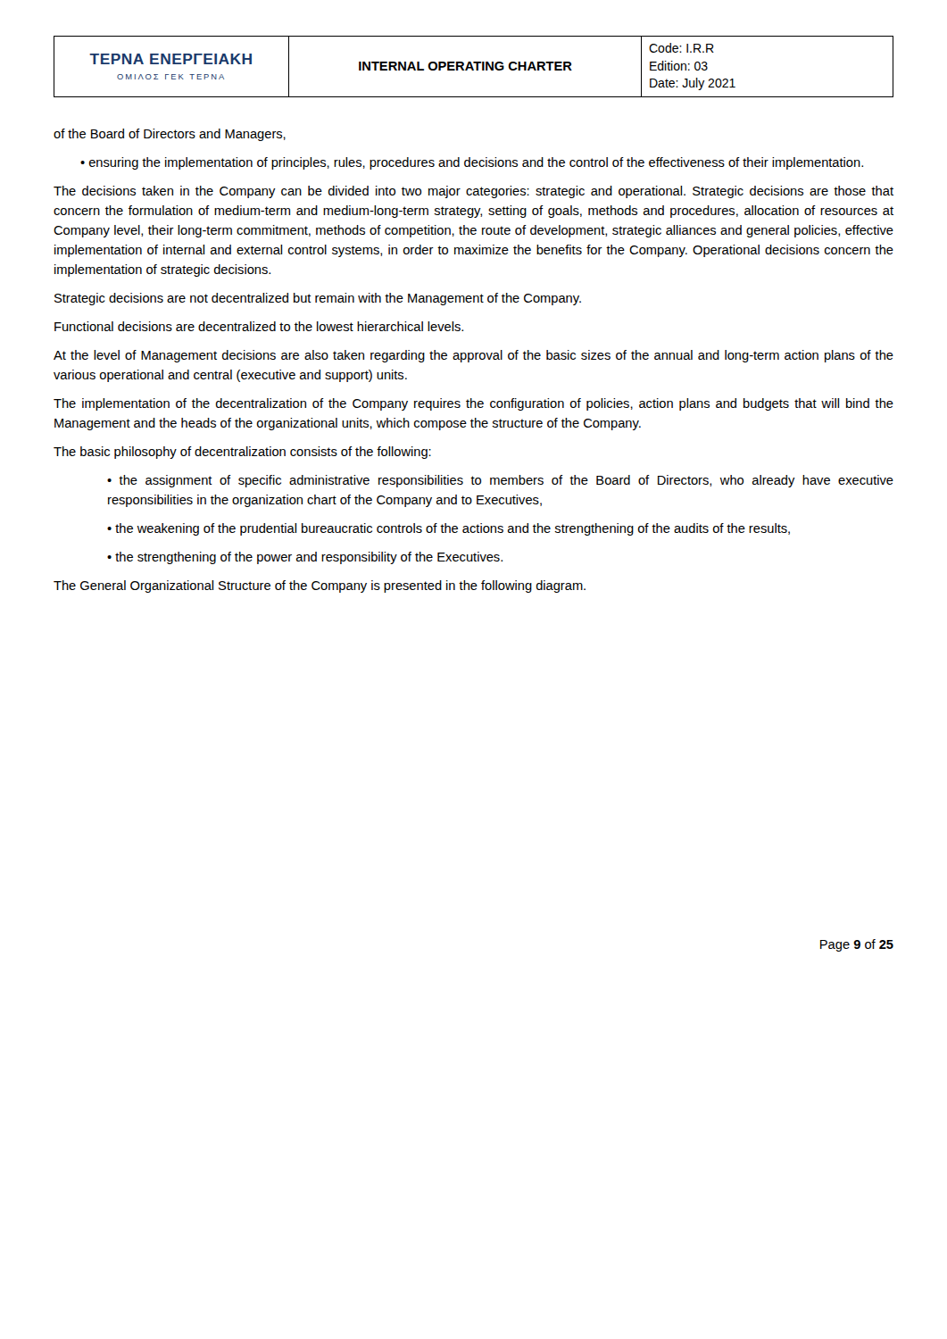| ΤΕΡΝΑ ΕΝΕΡΓΕΙΑΚΗ ΟΜΙΛΟΣ ΓΕΚ ΤΕΡΝΑ | INTERNAL OPERATING CHARTER | Code: I.R.R Edition: 03 Date: July 2021 |
of the Board of Directors and Managers,
• ensuring the implementation of principles, rules, procedures and decisions and the control of the effectiveness of their implementation.
The decisions taken in the Company can be divided into two major categories: strategic and operational. Strategic decisions are those that concern the formulation of medium-term and medium-long-term strategy, setting of goals, methods and procedures, allocation of resources at Company level, their long-term commitment, methods of competition, the route of development, strategic alliances and general policies, effective implementation of internal and external control systems, in order to maximize the benefits for the Company. Operational decisions concern the implementation of strategic decisions.
Strategic decisions are not decentralized but remain with the Management of the Company.
Functional decisions are decentralized to the lowest hierarchical levels.
At the level of Management decisions are also taken regarding the approval of the basic sizes of the annual and long-term action plans of the various operational and central (executive and support) units.
The implementation of the decentralization of the Company requires the configuration of policies, action plans and budgets that will bind the Management and the heads of the organizational units, which compose the structure of the Company.
The basic philosophy of decentralization consists of the following:
• the assignment of specific administrative responsibilities to members of the Board of Directors, who already have executive responsibilities in the organization chart of the Company and to Executives,
• the weakening of the prudential bureaucratic controls of the actions and the strengthening of the audits of the results,
• the strengthening of the power and responsibility of the Executives.
The General Organizational Structure of the Company is presented in the following diagram.
Page 9 of 25